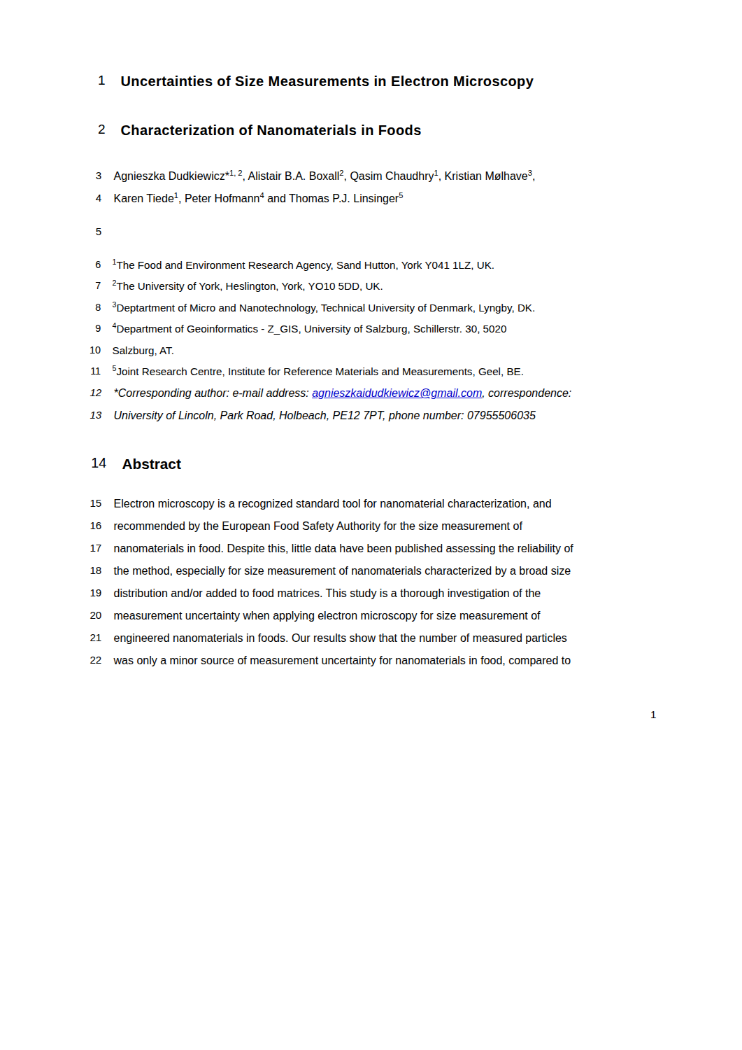Uncertainties of Size Measurements in Electron Microscopy
Characterization of Nanomaterials in Foods
Agnieszka Dudkiewicz*1, 2, Alistair B.A. Boxall2, Qasim Chaudhry1, Kristian Mølhave3,
Karen Tiede1, Peter Hofmann4 and Thomas P.J. Linsinger5
1The Food and Environment Research Agency, Sand Hutton, York Y041 1LZ, UK.
2The University of York, Heslington, York, YO10 5DD, UK.
3Deptartment of Micro and Nanotechnology, Technical University of Denmark, Lyngby, DK.
4Department of Geoinformatics - Z_GIS, University of Salzburg, Schillerstr. 30, 5020
Salzburg, AT.
5Joint Research Centre, Institute for Reference Materials and Measurements, Geel, BE.
*Corresponding author: e-mail address: agnieszkaidudkiewicz@gmail.com, correspondence:
University of Lincoln, Park Road, Holbeach, PE12 7PT, phone number: 07955506035
Abstract
Electron microscopy is a recognized standard tool for nanomaterial characterization, and
recommended by the European Food Safety Authority for the size measurement of
nanomaterials in food. Despite this, little data have been published assessing the reliability of
the method, especially for size measurement of nanomaterials characterized by a broad size
distribution and/or added to food matrices. This study is a thorough investigation of the
measurement uncertainty when applying electron microscopy for size measurement of
engineered nanomaterials in foods. Our results show that the number of measured particles
was only a minor source of measurement uncertainty for nanomaterials in food, compared to
1